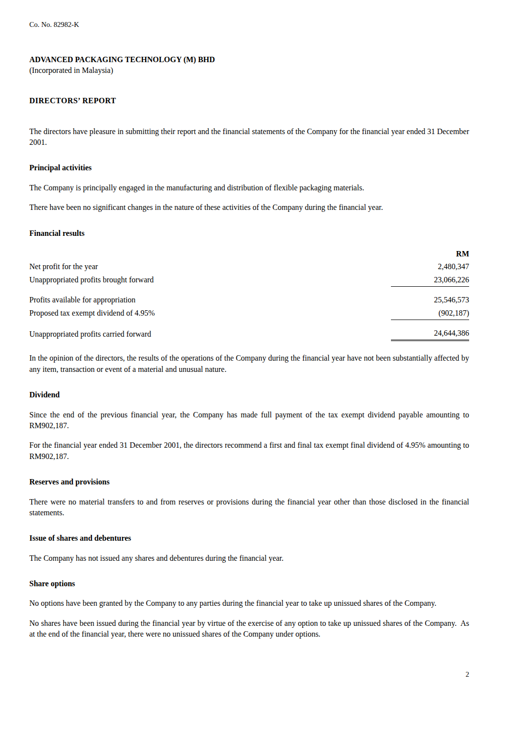Co. No. 82982-K
ADVANCED PACKAGING TECHNOLOGY (M) BHD
(Incorporated in Malaysia)
DIRECTORS’ REPORT
The directors have pleasure in submitting their report and the financial statements of the Company for the financial year ended 31 December 2001.
Principal activities
The Company is principally engaged in the manufacturing and distribution of flexible packaging materials.
There have been no significant changes in the nature of these activities of the Company during the financial year.
Financial results
| | RM |
| Net profit for the year | 2,480,347 |
| Unappropriated profits brought forward | 23,066,226 |
| Profits available for appropriation | 25,546,573 |
| Proposed tax exempt dividend of 4.95% | (902,187) |
| Unappropriated profits carried forward | 24,644,386 |
In the opinion of the directors, the results of the operations of the Company during the financial year have not been substantially affected by any item, transaction or event of a material and unusual nature.
Dividend
Since the end of the previous financial year, the Company has made full payment of the tax exempt dividend payable amounting to RM902,187.
For the financial year ended 31 December 2001, the directors recommend a first and final tax exempt final dividend of 4.95% amounting to RM902,187.
Reserves and provisions
There were no material transfers to and from reserves or provisions during the financial year other than those disclosed in the financial statements.
Issue of shares and debentures
The Company has not issued any shares and debentures during the financial year.
Share options
No options have been granted by the Company to any parties during the financial year to take up unissued shares of the Company.
No shares have been issued during the financial year by virtue of the exercise of any option to take up unissued shares of the Company. As at the end of the financial year, there were no unissued shares of the Company under options.
2